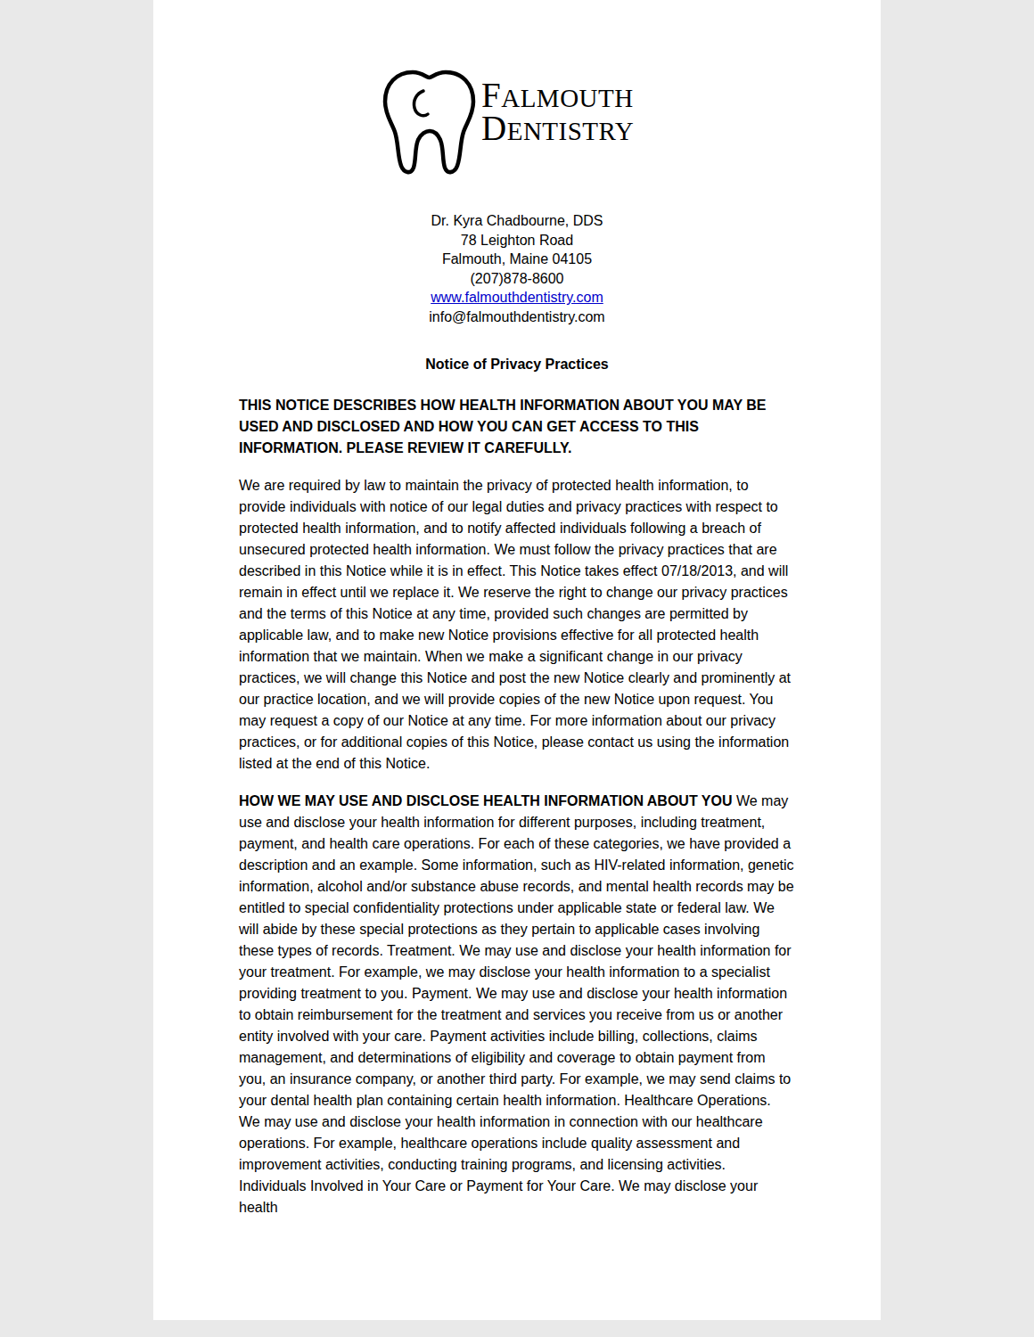FALMOUTH DENTISTRY
Dr. Kyra Chadbourne, DDS
78 Leighton Road
Falmouth, Maine 04105
(207)878-8600
www.falmouthdentistry.com
info@falmouthdentistry.com
Notice of Privacy Practices
THIS NOTICE DESCRIBES HOW HEALTH INFORMATION ABOUT YOU MAY BE USED AND DISCLOSED AND HOW YOU CAN GET ACCESS TO THIS INFORMATION. PLEASE REVIEW IT CAREFULLY.
We are required by law to maintain the privacy of protected health information, to provide individuals with notice of our legal duties and privacy practices with respect to protected health information, and to notify affected individuals following a breach of unsecured protected health information. We must follow the privacy practices that are described in this Notice while it is in effect. This Notice takes effect 07/18/2013, and will remain in effect until we replace it. We reserve the right to change our privacy practices and the terms of this Notice at any time, provided such changes are permitted by applicable law, and to make new Notice provisions effective for all protected health information that we maintain. When we make a significant change in our privacy practices, we will change this Notice and post the new Notice clearly and prominently at our practice location, and we will provide copies of the new Notice upon request. You may request a copy of our Notice at any time. For more information about our privacy practices, or for additional copies of this Notice, please contact us using the information listed at the end of this Notice.
HOW WE MAY USE AND DISCLOSE HEALTH INFORMATION ABOUT YOU We may use and disclose your health information for different purposes, including treatment, payment, and health care operations. For each of these categories, we have provided a description and an example. Some information, such as HIV-related information, genetic information, alcohol and/or substance abuse records, and mental health records may be entitled to special confidentiality protections under applicable state or federal law. We will abide by these special protections as they pertain to applicable cases involving these types of records. Treatment. We may use and disclose your health information for your treatment. For example, we may disclose your health information to a specialist providing treatment to you. Payment. We may use and disclose your health information to obtain reimbursement for the treatment and services you receive from us or another entity involved with your care. Payment activities include billing, collections, claims management, and determinations of eligibility and coverage to obtain payment from you, an insurance company, or another third party. For example, we may send claims to your dental health plan containing certain health information. Healthcare Operations. We may use and disclose your health information in connection with our healthcare operations. For example, healthcare operations include quality assessment and improvement activities, conducting training programs, and licensing activities. Individuals Involved in Your Care or Payment for Your Care. We may disclose your health